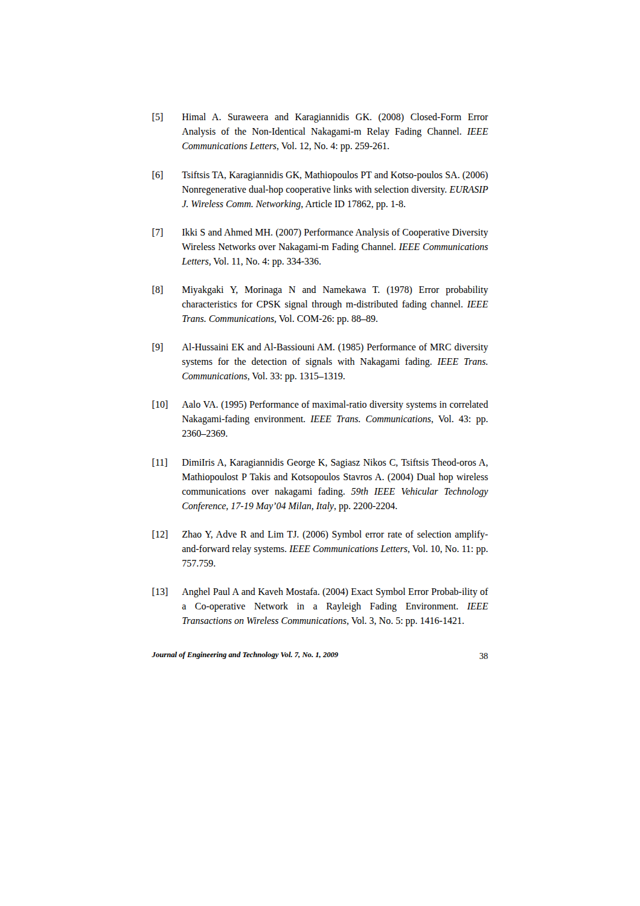[5] Himal A. Suraweera and Karagiannidis GK. (2008) Closed-Form Error Analysis of the Non-Identical Nakagami-m Relay Fading Channel. IEEE Communications Letters, Vol. 12, No. 4: pp. 259-261.
[6] Tsiftsis TA, Karagiannidis GK, Mathiopoulos PT and Kotso-poulos SA. (2006) Nonregenerative dual-hop cooperative links with selection diversity. EURASIP J. Wireless Comm. Networking, Article ID 17862, pp. 1-8.
[7] Ikki S and Ahmed MH. (2007) Performance Analysis of Cooperative Diversity Wireless Networks over Nakagami-m Fading Channel. IEEE Communications Letters, Vol. 11, No. 4: pp. 334-336.
[8] Miyakgaki Y, Morinaga N and Namekawa T. (1978) Error probability characteristics for CPSK signal through m-distributed fading channel. IEEE Trans. Communications, Vol. COM-26: pp. 88–89.
[9] Al-Hussaini EK and Al-Bassiouni AM. (1985) Performance of MRC diversity systems for the detection of signals with Nakagami fading. IEEE Trans. Communications, Vol. 33: pp. 1315–1319.
[10] Aalo VA. (1995) Performance of maximal-ratio diversity systems in correlated Nakagami-fading environment. IEEE Trans. Communications, Vol. 43: pp. 2360–2369.
[11] DimiIris A, Karagiannidis George K, Sagiasz Nikos C, Tsiftsis Theod-oros A, Mathiopoulost P Takis and Kotsopoulos Stavros A. (2004) Dual hop wireless communications over nakagami fading. 59th IEEE Vehicular Technology Conference, 17-19 May’04 Milan, Italy, pp. 2200-2204.
[12] Zhao Y, Adve R and Lim TJ. (2006) Symbol error rate of selection amplify-and-forward relay systems. IEEE Communications Letters, Vol. 10, No. 11: pp. 757.759.
[13] Anghel Paul A and Kaveh Mostafa. (2004) Exact Symbol Error Probab-ility of a Co-operative Network in a Rayleigh Fading Environment. IEEE Transactions on Wireless Communications, Vol. 3, No. 5: pp. 1416-1421.
Journal of Engineering and Technology Vol. 7, No. 1, 2009 38